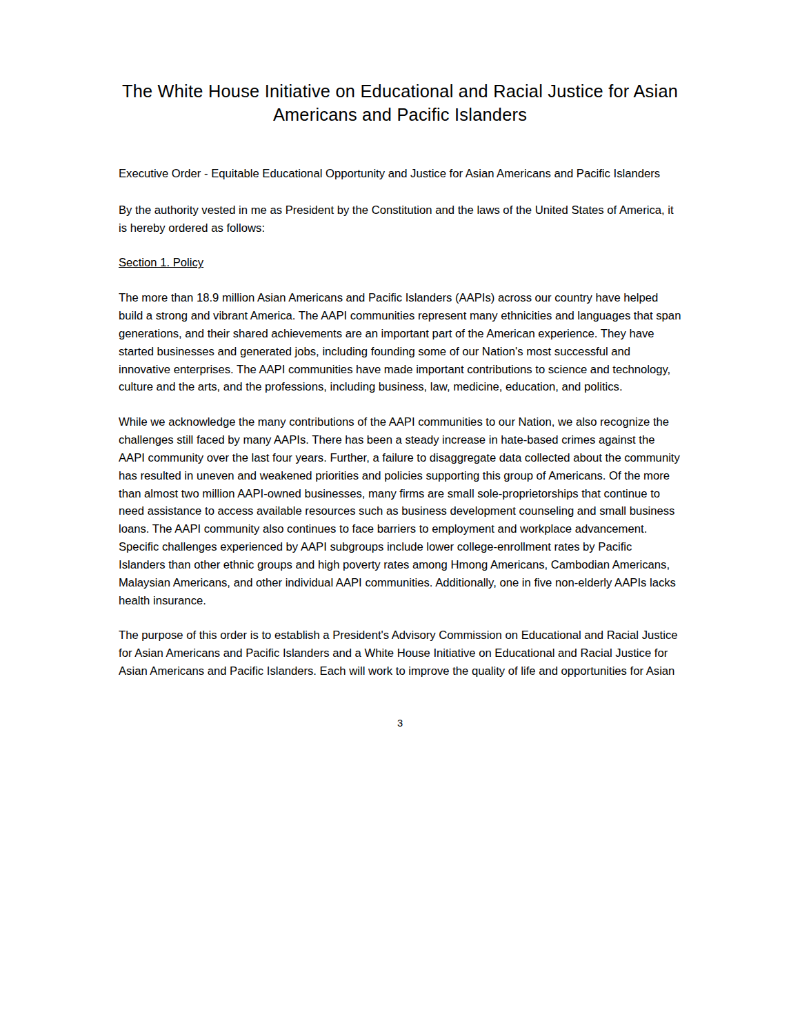The White House Initiative on Educational and Racial Justice for Asian Americans and Pacific Islanders
Executive Order - Equitable Educational Opportunity and Justice for Asian Americans and Pacific Islanders
By the authority vested in me as President by the Constitution and the laws of the United States of America, it is hereby ordered as follows:
Section 1. Policy
The more than 18.9 million Asian Americans and Pacific Islanders (AAPIs) across our country have helped build a strong and vibrant America. The AAPI communities represent many ethnicities and languages that span generations, and their shared achievements are an important part of the American experience. They have started businesses and generated jobs, including founding some of our Nation's most successful and innovative enterprises. The AAPI communities have made important contributions to science and technology, culture and the arts, and the professions, including business, law, medicine, education, and politics.
While we acknowledge the many contributions of the AAPI communities to our Nation, we also recognize the challenges still faced by many AAPIs. There has been a steady increase in hate-based crimes against the AAPI community over the last four years. Further, a failure to disaggregate data collected about the community has resulted in uneven and weakened priorities and policies supporting this group of Americans. Of the more than almost two million AAPI-owned businesses, many firms are small sole-proprietorships that continue to need assistance to access available resources such as business development counseling and small business loans. The AAPI community also continues to face barriers to employment and workplace advancement. Specific challenges experienced by AAPI subgroups include lower college-enrollment rates by Pacific Islanders than other ethnic groups and high poverty rates among Hmong Americans, Cambodian Americans, Malaysian Americans, and other individual AAPI communities. Additionally, one in five non-elderly AAPIs lacks health insurance.
The purpose of this order is to establish a President's Advisory Commission on Educational and Racial Justice for Asian Americans and Pacific Islanders and a White House Initiative on Educational and Racial Justice for Asian Americans and Pacific Islanders. Each will work to improve the quality of life and opportunities for Asian
3